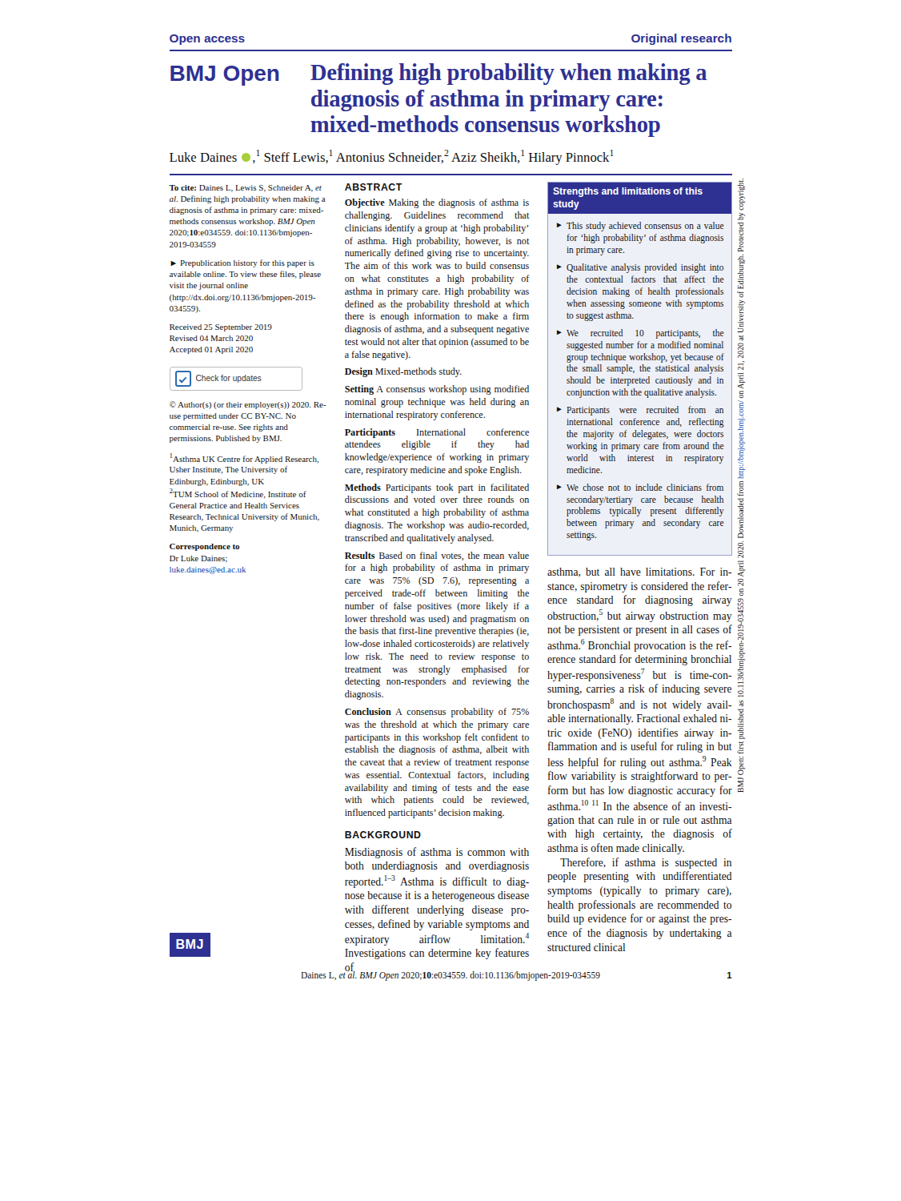BMJ Open: first published as 10.1136/bmjopen-2019-034559 on 20 April 2020. Downloaded from http://bmjopen.bmj.com/ on April 21, 2020 at University of Edinburgh. Protected by copyright.
Open access
Original research
BMJ Open
Defining high probability when making a diagnosis of asthma in primary care: mixed-methods consensus workshop
Luke Daines ,1 Steff Lewis,1 Antonius Schneider,2 Aziz Sheikh,1 Hilary Pinnock1
To cite: Daines L, Lewis S, Schneider A, et al. Defining high probability when making a diagnosis of asthma in primary care: mixed-methods consensus workshop. BMJ Open 2020;10:e034559. doi:10.1136/bmjopen-2019-034559
► Prepublication history for this paper is available online. To view these files, please visit the journal online (http://dx.doi.org/10.1136/bmjopen-2019-034559).
Received 25 September 2019
Revised 04 March 2020
Accepted 01 April 2020
Check for updates
© Author(s) (or their employer(s)) 2020. Re-use permitted under CC BY-NC. No commercial re-use. See rights and permissions. Published by BMJ.
1Asthma UK Centre for Applied Research, Usher Institute, The University of Edinburgh, Edinburgh, UK
2TUM School of Medicine, Institute of General Practice and Health Services Research, Technical University of Munich, Munich, Germany
Correspondence to
Dr Luke Daines;
luke.daines@ed.ac.uk
Abstract
Objective Making the diagnosis of asthma is challenging. Guidelines recommend that clinicians identify a group at ‘high probability’ of asthma. High probability, however, is not numerically defined giving rise to uncertainty. The aim of this work was to build consensus on what constitutes a high probability of asthma in primary care. High probability was defined as the probability threshold at which there is enough information to make a firm diagnosis of asthma, and a subsequent negative test would not alter that opinion (assumed to be a false negative).
Design Mixed-methods study.
Setting A consensus workshop using modified nominal group technique was held during an international respiratory conference.
Participants International conference attendees eligible if they had knowledge/experience of working in primary care, respiratory medicine and spoke English.
Methods Participants took part in facilitated discussions and voted over three rounds on what constituted a high probability of asthma diagnosis. The workshop was audio-recorded, transcribed and qualitatively analysed.
Results Based on final votes, the mean value for a high probability of asthma in primary care was 75% (SD 7.6), representing a perceived trade-off between limiting the number of false positives (more likely if a lower threshold was used) and pragmatism on the basis that first-line preventive therapies (ie, low-dose inhaled corticosteroids) are relatively low risk. The need to review response to treatment was strongly emphasised for detecting non-responders and reviewing the diagnosis.
Conclusion A consensus probability of 75% was the threshold at which the primary care participants in this workshop felt confident to establish the diagnosis of asthma, albeit with the caveat that a review of treatment response was essential. Contextual factors, including availability and timing of tests and the ease with which patients could be reviewed, influenced participants’ decision making.
Background
Misdiagnosis of asthma is common with both underdiagnosis and overdiagnosis reported.1–3 Asthma is difficult to diagnose because it is a heterogeneous disease with different underlying disease processes, defined by variable symptoms and expiratory airflow limitation.4 Investigations can determine key features of
Strengths and limitations of this study
This study achieved consensus on a value for ‘high probability’ of asthma diagnosis in primary care.
Qualitative analysis provided insight into the contextual factors that affect the decision making of health professionals when assessing someone with symptoms to suggest asthma.
We recruited 10 participants, the suggested number for a modified nominal group technique workshop, yet because of the small sample, the statistical analysis should be interpreted cautiously and in conjunction with the qualitative analysis.
Participants were recruited from an international conference and, reflecting the majority of delegates, were doctors working in primary care from around the world with interest in respiratory medicine.
We chose not to include clinicians from secondary/tertiary care because health problems typically present differently between primary and secondary care settings.
asthma, but all have limitations. For instance, spirometry is considered the reference standard for diagnosing airway obstruction,5 but airway obstruction may not be persistent or present in all cases of asthma.6 Bronchial provocation is the reference standard for determining bronchial hyper-responsiveness7 but is time-consuming, carries a risk of inducing severe bronchospasm8 and is not widely available internationally. Fractional exhaled nitric oxide (FeNO) identifies airway inflammation and is useful for ruling in but less helpful for ruling out asthma.9 Peak flow variability is straightforward to perform but has low diagnostic accuracy for asthma.10 11 In the absence of an investigation that can rule in or rule out asthma with high certainty, the diagnosis of asthma is often made clinically.
Therefore, if asthma is suspected in people presenting with undifferentiated symptoms (typically to primary care), health professionals are recommended to build up evidence for or against the presence of the diagnosis by undertaking a structured clinical
BMJ
Daines L, et al. BMJ Open 2020;10:e034559. doi:10.1136/bmjopen-2019-034559
1